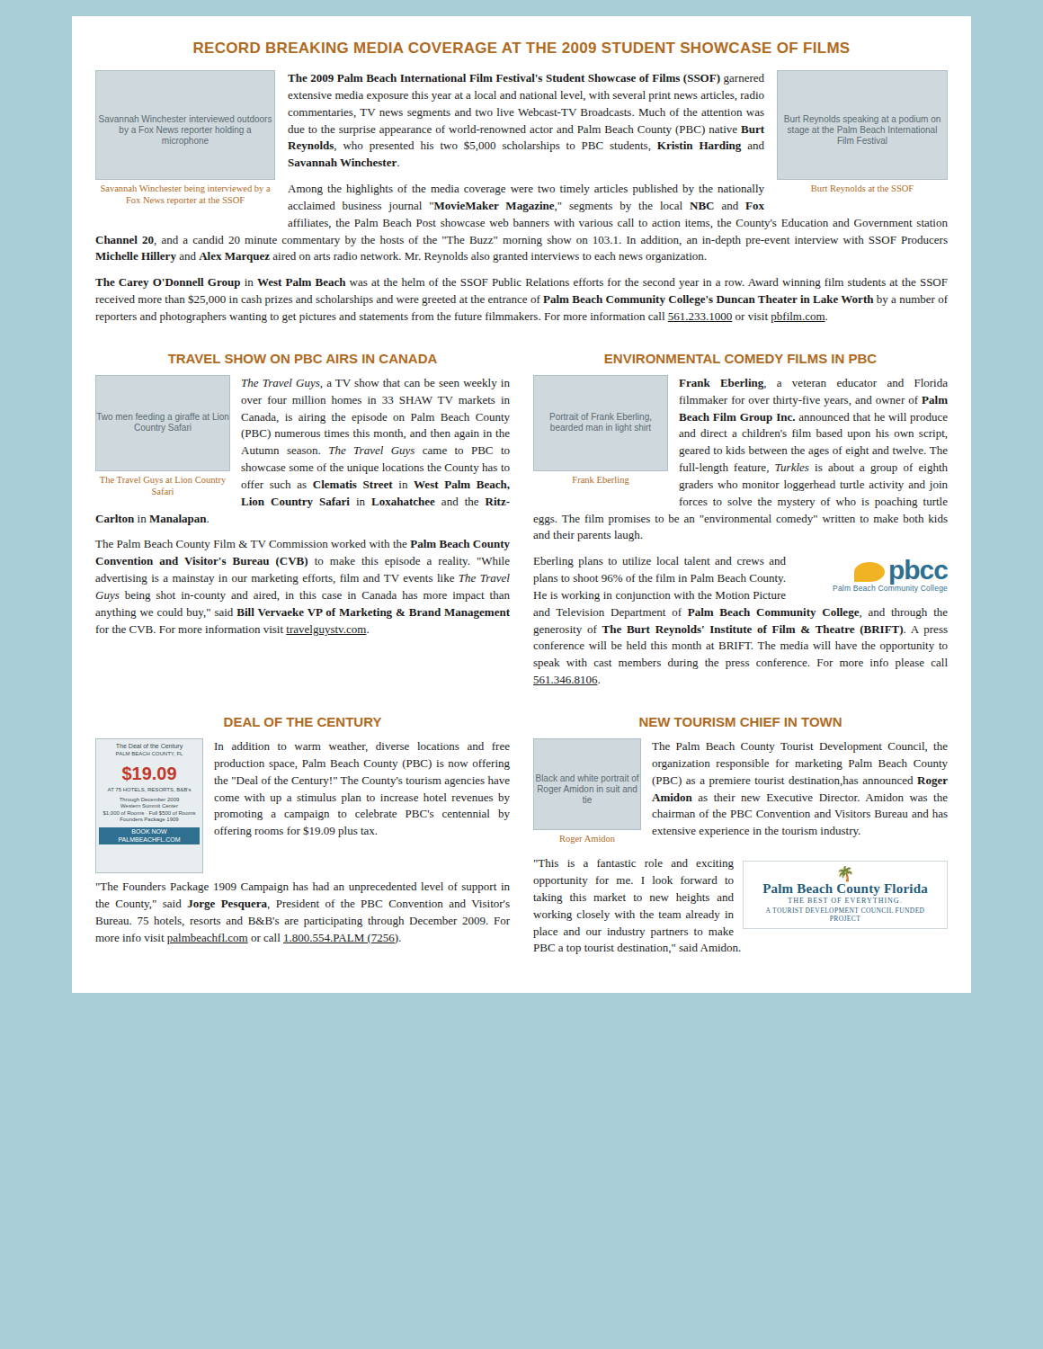Record Breaking Media Coverage at the 2009 Student Showcase of Films
Savannah Winchester interviewed outdoors by a Fox News reporter holding a microphone
Savannah Winchester being interviewed by a Fox News reporter at the SSOF
Burt Reynolds speaking at a podium on stage at the Palm Beach International Film Festival
Burt Reynolds at the SSOF
The 2009 Palm Beach International Film Festival's Student Showcase of Films (SSOF) garnered extensive media exposure this year at a local and national level, with several print news articles, radio commentaries, TV news segments and two live Webcast-TV Broadcasts. Much of the attention was due to the surprise appearance of world-renowned actor and Palm Beach County (PBC) native Burt Reynolds, who presented his two $5,000 scholarships to PBC students, Kristin Harding and Savannah Winchester.
Among the highlights of the media coverage were two timely articles published by the nationally acclaimed business journal "MovieMaker Magazine," segments by the local NBC and Fox affiliates, the Palm Beach Post showcase web banners with various call to action items, the County's Education and Government station Channel 20, and a candid 20 minute commentary by the hosts of the "The Buzz" morning show on 103.1. In addition, an in-depth pre-event interview with SSOF Producers Michelle Hillery and Alex Marquez aired on arts radio network. Mr. Reynolds also granted interviews to each news organization.
The Carey O'Donnell Group in West Palm Beach was at the helm of the SSOF Public Relations efforts for the second year in a row. Award winning film students at the SSOF received more than $25,000 in cash prizes and scholarships and were greeted at the entrance of Palm Beach Community College's Duncan Theater in Lake Worth by a number of reporters and photographers wanting to get pictures and statements from the future filmmakers. For more information call 561.233.1000 or visit pbfilm.com.
Travel Show on PBC Airs in Canada
Two men feeding a giraffe at Lion Country Safari
The Travel Guys at Lion Country Safari
The Travel Guys, a TV show that can be seen weekly in over four million homes in 33 SHAW TV markets in Canada, is airing the episode on Palm Beach County (PBC) numerous times this month, and then again in the Autumn season. The Travel Guys came to PBC to showcase some of the unique locations the County has to offer such as Clematis Street in West Palm Beach, Lion Country Safari in Loxahatchee and the Ritz-Carlton in Manalapan.
The Palm Beach County Film & TV Commission worked with the Palm Beach County Convention and Visitor's Bureau (CVB) to make this episode a reality. "While advertising is a mainstay in our marketing efforts, film and TV events like The Travel Guys being shot in-county and aired, in this case in Canada has more impact than anything we could buy," said Bill Vervaeke VP of Marketing & Brand Management for the CVB. For more information visit travelguystv.com.
Environmental Comedy Films in PBC
Portrait of Frank Eberling, bearded man in light shirt
Frank Eberling
Frank Eberling, a veteran educator and Florida filmmaker for over thirty-five years, and owner of Palm Beach Film Group Inc. announced that he will produce and direct a children's film based upon his own script, geared to kids between the ages of eight and twelve. The full-length feature, Turkles is about a group of eighth graders who monitor loggerhead turtle activity and join forces to solve the mystery of who is poaching turtle eggs. The film promises to be an "environmental comedy" written to make both kids and their parents laugh.
pbcc
Palm Beach Community College
Eberling plans to utilize local talent and crews and plans to shoot 96% of the film in Palm Beach County. He is working in conjunction with the Motion Picture and Television Department of Palm Beach Community College, and through the generosity of The Burt Reynolds' Institute of Film & Theatre (BRIFT). A press conference will be held this month at BRIFT. The media will have the opportunity to speak with cast members during the press conference. For more info please call 561.346.8106.
Deal of the Century
The Deal of the Century
PALM BEACH COUNTY, FL
$19.09
AT 75 HOTELS, RESORTS, B&B's
Through December 2009
Western Summit Center
$1,000 of Rooms · Full $500 of Rooms
Founders Package 1909
BOOK NOW
PALMBEACHFL.COM
In addition to warm weather, diverse locations and free production space, Palm Beach County (PBC) is now offering the "Deal of the Century!" The County's tourism agencies have come with up a stimulus plan to increase hotel revenues by promoting a campaign to celebrate PBC's centennial by offering rooms for $19.09 plus tax.
"The Founders Package 1909 Campaign has had an unprecedented level of support in the County," said Jorge Pesquera, President of the PBC Convention and Visitor's Bureau. 75 hotels, resorts and B&B's are participating through December 2009. For more info visit palmbeachfl.com or call 1.800.554.PALM (7256).
New Tourism Chief in Town
Black and white portrait of Roger Amidon in suit and tie
Roger Amidon
The Palm Beach County Tourist Development Council, the organization responsible for marketing Palm Beach County (PBC) as a premiere tourist destination,has announced Roger Amidon as their new Executive Director. Amidon was the chairman of the PBC Convention and Visitors Bureau and has extensive experience in the tourism industry.
🌴
Palm Beach County Florida
The Best of Everything.
A Tourist Development Council Funded Project
"This is a fantastic role and exciting opportunity for me. I look forward to taking this market to new heights and working closely with the team already in place and our industry partners to make PBC a top tourist destination," said Amidon.